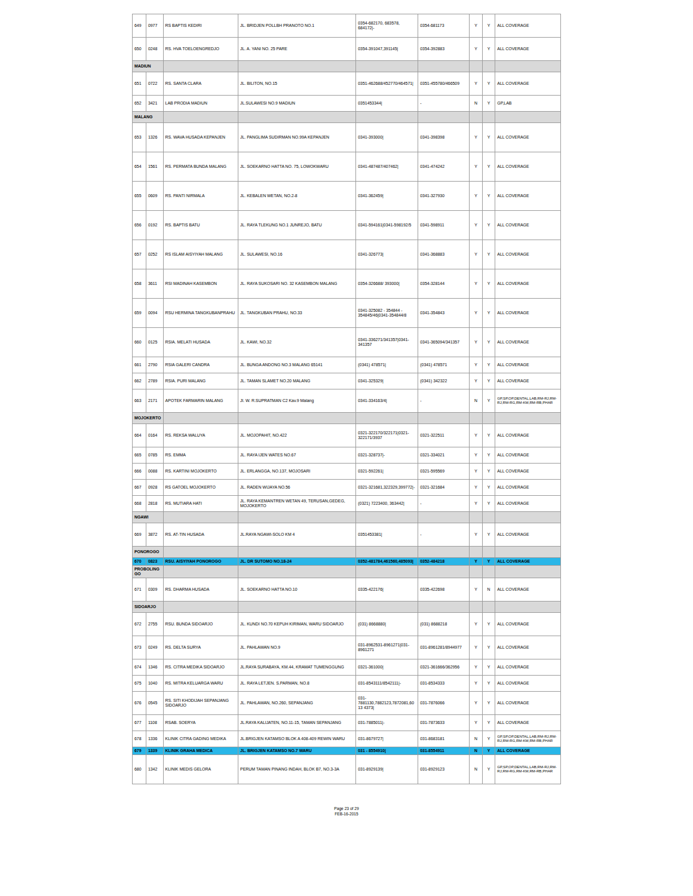| 649 | 0977 | RS BAPTIS KEDIRI | JL. BRIDJEN POLLBH PRANOTO NO.1 | 0354-682170, 683578, 684172/- | 0354-681173 | Y | Y | ALL COVERAGE |
| 650 | 0248 | RS. HVA TOELOENGREDJO | JL. A. YANI NO. 25 PARE | 0354-391047,391145/ | 0354-392883 | Y | Y | ALL COVERAGE |
| MADIUN | | | | | | | |
| 651 | 0722 | RS. SANTA CLARA | JL. BILITON, NO.15 | 0351-462688/452770/464571/ | 0351-455780/466509 | Y | Y | ALL COVERAGE |
| 652 | 3421 | LAB PRODIA MADIUN | JL.SULAWESI NO.9 MADIUN | 0351453344/ | - | N | Y | GP,LAB |
| MALANG | | | | | | | |
| 653 | 1326 | RS. WAVA HUSADA KEPANJEN | JL. PANGLIMA SUDIRMAN NO.99A KEPANJEN | 0341-393000/ | 0341-398398 | Y | Y | ALL COVERAGE |
| 654 | 1561 | RS. PERMATA BUNDA MALANG | JL. SOEKARNO HATTA NO. 75, LOWOKWARU | 0341-487487/407462/ | 0341-474242 | Y | Y | ALL COVERAGE |
| 655 | 0609 | RS. PANTI NIRMALA | JL. KEBALEN WETAN, NO.2-8 | 0341-362459/ | 0341-327930 | Y | Y | ALL COVERAGE |
| 656 | 0192 | RS. BAPTIS BATU | JL. RAYA TLEKUNG NO.1 JUNREJO, BATU | 0341-594161/0341-598192/5 | 0341-598911 | Y | Y | ALL COVERAGE |
| 657 | 0252 | RS ISLAM AISYIYAH MALANG | JL. SULAWESI, NO.16 | 0341-326773/ | 0341-368883 | Y | Y | ALL COVERAGE |
| 658 | 3611 | RSI MADINAH KASEMBON | JL. RAYA SUKOSARI NO. 32 KASEMBON MALANG | 0354-326688/ 393000/ | 0354-328144 | Y | Y | ALL COVERAGE |
| 659 | 0094 | RSU HERMINA TANGKUBANPRAHU | JL. TANGKUBAN PRAHU, NO.33 | 0341-325082 - 354844 - 354845/46/0341-354844/8 | 0341-354843 | Y | Y | ALL COVERAGE |
| 660 | 0125 | RSIA. MELATI HUSADA | JL. KAWI, NO.32 | 0341-336271/341357/0341-341357 | 0341-365094/341357 | Y | Y | ALL COVERAGE |
| 661 | 2790 | RSIA GALERI CANDRA | JL. BUNGA ANDONG NO.3 MALANG 65141 | (0341) 478571/ | (0341) 478571 | Y | Y | ALL COVERAGE |
| 662 | 2789 | RSIA. PURI MALANG | JL. TAMAN SLAMET NO.20 MALANG | 0341-325329/ | (0341) 342322 | Y | Y | ALL COVERAGE |
| 663 | 2171 | APOTEK FARMARIN MALANG | Jl. W. R.SUPRATMAN C2 Kav.9 Malang | 0341-334163/4/ | - | N | Y | GP,SP,OP,DENTAL,LAB,RM-RJ,RM-RJ,RM-RG,RM-KM,RM-RB,PHAR |
| MOJOKERTO | | | | | | | |
| 664 | 0164 | RS. REKSA WALUYA | JL. MOJOPAHIT, NO.422 | 0321-322170/322171/0321-322171/3937 | 0321-322511 | Y | Y | ALL COVERAGE |
| 665 | 0785 | RS. EMMA | JL. RAYA IJEN WATES NO.67 | 0321-328737/- | 0321-334021 | Y | Y | ALL COVERAGE |
| 666 | 0088 | RS. KARTINI MOJOKERTO | JL. ERLANGGA, NO.137, MOJOSARI | 0321-592261/ | 0321-595569 | Y | Y | ALL COVERAGE |
| 667 | 0928 | RS GATOEL MOJOKERTO | JL. RADEN WIJAYA NO.56 | 0321-321681,322329,399772/- | 0321-321684 | Y | Y | ALL COVERAGE |
| 668 | 2818 | RS. MUTIARA HATI | JL. RAYA KEMANTREN WETAN 49, TERUSAN,GEDEG, MOJOKERTO | (0321) 7223400, 363442/ | - | Y | Y | ALL COVERAGE |
| NGAWI | | | | | | | |
| 669 | 3872 | RS. AT-TIN HUSADA | JL.RAYA NGAWI-SOLO KM 4 | 0351453381/ | - | Y | Y | ALL COVERAGE |
| PONOROGO | | | | | | | |
| 670 | 0823 | RSU. AISYIYAH PONOROGO | JL. DR SUTOMO NO.18-24 | 0352-481784,461560,485093/ | 0352-484218 | Y | Y | ALL COVERAGE |
| PROBOLINGGO | | | | | | | |
| 671 | 0309 | RS. DHARMA HUSADA | JL. SOEKARNO HATTA NO.10 | 0335-422176/ | 0335-422698 | Y | N | ALL COVERAGE |
| SIDOARJO | | | | | | | |
| 672 | 2755 | RSU. BUNDA SIDOARJO | JL. KUNDI NO.70 KEPUH KIRIMAN, WARU SIDOARJO | (031) 8668880/ | (031) 8688218 | Y | Y | ALL COVERAGE |
| 673 | 0249 | RS. DELTA SURYA | JL. PAHLAWAN NO.9 | 031-8962531-8961271/031-8961271 | 031-8961281/8944977 | Y | Y | ALL COVERAGE |
| 674 | 1346 | RS. CITRA MEDIKA SIDOARJO | JL.RAYA SURABAYA, KM.44, KRAMAT TUMENGGUNG | 0321-361000/ | 0321-361666/362956 | Y | Y | ALL COVERAGE |
| 675 | 1040 | RS. MITRA KELUARGA WARU | JL. RAYA LETJEN. S.PARMAN, NO.8 | 031-8543111/8542111/- | 031-8534333 | Y | Y | ALL COVERAGE |
| 676 | 0545 | RS. SITI KHODIJAH SEPANJANG SIDOARJO | JL. PAHLAWAN, NO.260, SEPANJANG | 031-7881130,7882123,7872081,6013 4373/ | 031-7876066 | Y | Y | ALL COVERAGE |
| 677 | 1108 | RSAB. SOERYA | JL.RAYA KALIJATEN, NO.11-15, TAMAN SEPANJANG | 031-7885011/- | 031-7873633 | Y | Y | ALL COVERAGE |
| 678 | 1336 | KLINIK CITRA GADING MEDIKA | JL.BRIGJEN KATAMSO BLOK A 408-409 REWIN WARU | 031-8679727/ | 031-8683181 | N | Y | GP,SP,OP,DENTAL,LAB,RM-RJ,RM-RJ,RM-RG,RM-KM,RM-RB,PHAR |
| 679 | 1339 | KLINIK GRAHA MEDICA | JL. BRIGJEN KATAMSO NO.7 WARU | 031 - 8554910/ | 031-8554911 | N | Y | ALL COVERAGE |
| 680 | 1342 | KLINIK MEDIS GELORA | PERUM TAMAN PINANG INDAH, BLOK B7, NO.3-3A | 031-8929139/ | 031-8929123 | N | Y | GP,SP,OP,DENTAL,LAB,RM-RJ,RM-RJ,RM-RG,RM-KM,RM-RB,PHAR |
Page 23 of 29
FEB-16-2015